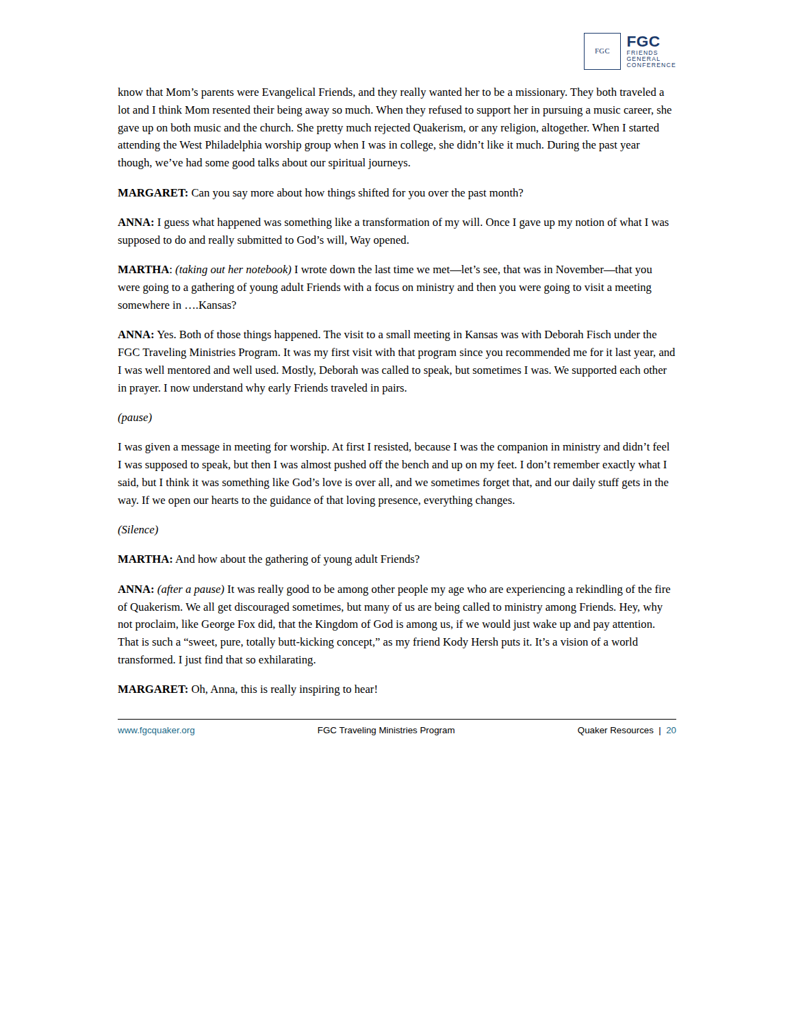FGC
FGC Friends General Conference
know that Mom’s parents were Evangelical Friends, and they really wanted her to be a missionary. They both traveled a lot and I think Mom resented their being away so much. When they refused to support her in pursuing a music career, she gave up on both music and the church. She pretty much rejected Quakerism, or any religion, altogether. When I started attending the West Philadelphia worship group when I was in college, she didn’t like it much. During the past year though, we’ve had some good talks about our spiritual journeys.
MARGARET: Can you say more about how things shifted for you over the past month?
ANNA: I guess what happened was something like a transformation of my will. Once I gave up my notion of what I was supposed to do and really submitted to God’s will, Way opened.
MARTHA: (taking out her notebook) I wrote down the last time we met—let’s see, that was in November—that you were going to a gathering of young adult Friends with a focus on ministry and then you were going to visit a meeting somewhere in ….Kansas?
ANNA: Yes. Both of those things happened. The visit to a small meeting in Kansas was with Deborah Fisch under the FGC Traveling Ministries Program. It was my first visit with that program since you recommended me for it last year, and I was well mentored and well used. Mostly, Deborah was called to speak, but sometimes I was. We supported each other in prayer. I now understand why early Friends traveled in pairs.
(pause)
I was given a message in meeting for worship. At first I resisted, because I was the companion in ministry and didn’t feel I was supposed to speak, but then I was almost pushed off the bench and up on my feet. I don’t remember exactly what I said, but I think it was something like God’s love is over all, and we sometimes forget that, and our daily stuff gets in the way. If we open our hearts to the guidance of that loving presence, everything changes.
(Silence)
MARTHA: And how about the gathering of young adult Friends?
ANNA: (after a pause) It was really good to be among other people my age who are experiencing a rekindling of the fire of Quakerism. We all get discouraged sometimes, but many of us are being called to ministry among Friends. Hey, why not proclaim, like George Fox did, that the Kingdom of God is among us, if we would just wake up and pay attention. That is such a “sweet, pure, totally butt-kicking concept,” as my friend Kody Hersh puts it. It’s a vision of a world transformed. I just find that so exhilarating.
MARGARET: Oh, Anna, this is really inspiring to hear!
www.fgcquaker.org FGC Traveling Ministries Program Quaker Resources | 20